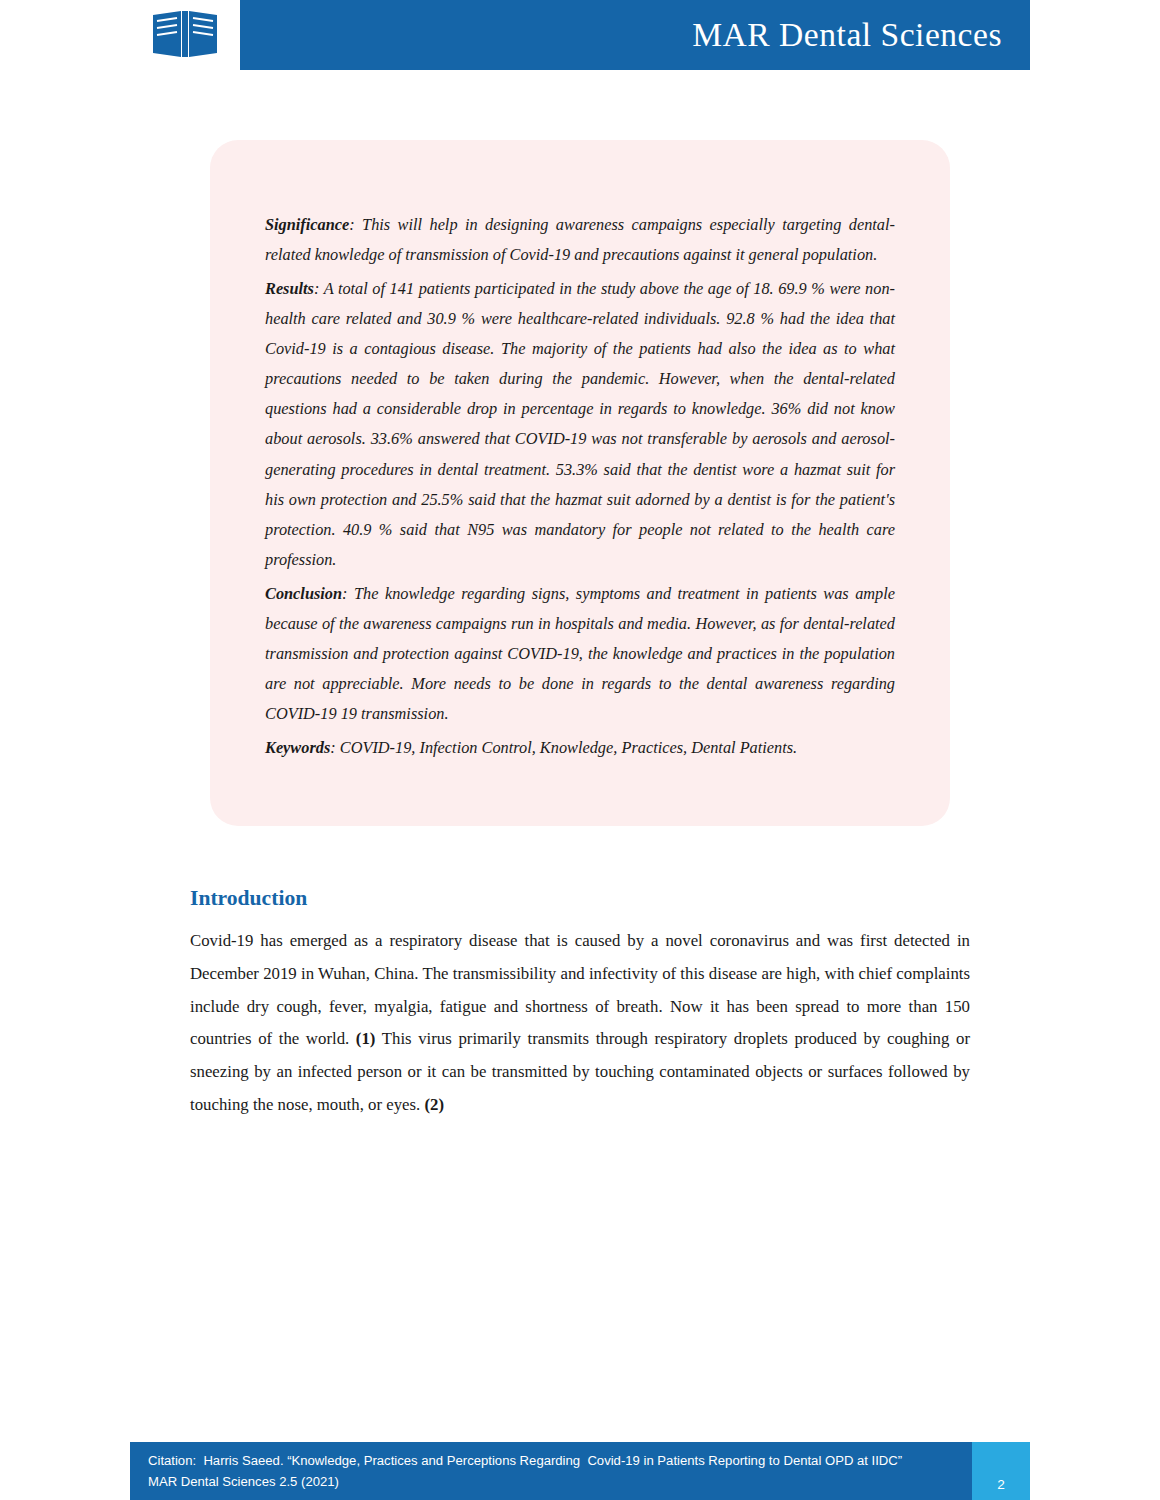MAR Dental Sciences
Significance: This will help in designing awareness campaigns especially targeting dental-related knowledge of transmission of Covid-19 and precautions against it general population.
Results: A total of 141 patients participated in the study above the age of 18. 69.9 % were non-health care related and 30.9 % were healthcare-related individuals. 92.8 % had the idea that Covid-19 is a contagious disease. The majority of the patients had also the idea as to what precautions needed to be taken during the pandemic. However, when the dental-related questions had a considerable drop in percentage in regards to knowledge. 36% did not know about aerosols. 33.6% answered that COVID-19 was not transferable by aerosols and aerosol-generating procedures in dental treatment. 53.3% said that the dentist wore a hazmat suit for his own protection and 25.5% said that the hazmat suit adorned by a dentist is for the patient's protection. 40.9 % said that N95 was mandatory for people not related to the health care profession.
Conclusion: The knowledge regarding signs, symptoms and treatment in patients was ample because of the awareness campaigns run in hospitals and media. However, as for dental-related transmission and protection against COVID-19, the knowledge and practices in the population are not appreciable. More needs to be done in regards to the dental awareness regarding COVID-19 19 transmission.
Keywords: COVID-19, Infection Control, Knowledge, Practices, Dental Patients.
Introduction
Covid-19 has emerged as a respiratory disease that is caused by a novel coronavirus and was first detected in December 2019 in Wuhan, China. The transmissibility and infectivity of this disease are high, with chief complaints include dry cough, fever, myalgia, fatigue and shortness of breath. Now it has been spread to more than 150 countries of the world. (1) This virus primarily transmits through respiratory droplets produced by coughing or sneezing by an infected person or it can be transmitted by touching contaminated objects or surfaces followed by touching the nose, mouth, or eyes. (2)
Citation: Harris Saeed. “Knowledge, Practices and Perceptions Regarding Covid-19 in Patients Reporting to Dental OPD at IIDC” MAR Dental Sciences 2.5 (2021)
2